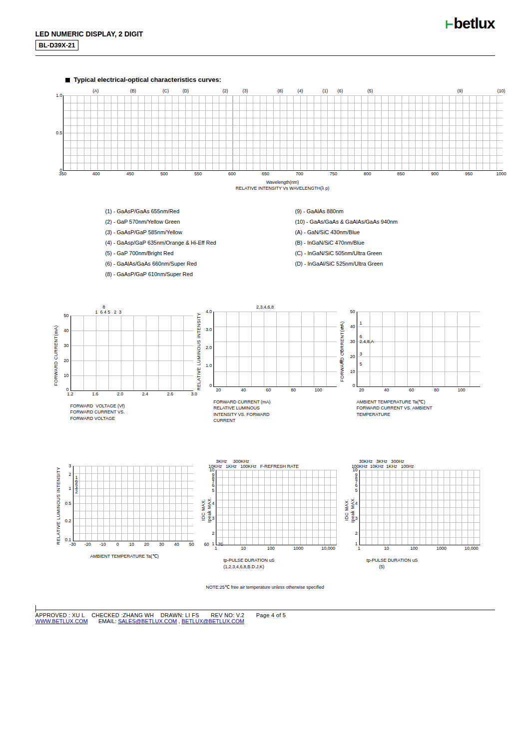⊢betlux
LED NUMERIC DISPLAY, 2 DIGIT
BL-D39X-21
Typical electrical-optical characteristics curves:
(A) (B) (C) (D) (2) (3) (8) (4) (1) (6) (5) (9) (10)
1.0
0.5
0
350 400 450 500 550 600 650 700 750 800 850 900 950 1000
Wavelength(nm)
RELATIVE INTENSITY Vs WAVELENGTH(λ p)
(1) - GaAsP/GaAs 655nm/Red
(2) - GaP 570nm/Yellow Green
(3) - GaAsP/GaP 585nm/Yellow
(4) - GaAsp/GaP 635nm/Orange & Hi-Eff Red
(5) - GaP 700nm/Bright Red
(6) - GaAlAs/GaAs 660nm/Super Red
(8) - GaAsP/GaP 610nm/Super Red
(9) - GaAlAs 880nm
(10) - GaAs/GaAs & GaAlAs/GaAs 940nm
(A) - GaN/SiC 430nm/Blue
(B) - InGaN/SiC 470nm/Blue
(C) - InGaN/SiC 505nm/Ultra Green
(D) - InGaAl/SiC 525nm/Ultra Green
8
1 6 4 5 2 3
50
40
30
20
10
0
FORWARD CURRENT(mA)
1.2 1.6 2.0 2.4 2.6 3.0
FORWARD VOLTAGE (Vf)
FORWARD CURRENT VS.
FORWARD VOLTAGE
2,3,4,6,8
4.0
3.0
2.0
1.0
0
RELATIVE LUMINOUS INTENSITY
1
5
B
20 40 60 80 100
FORWARD CURRENT (mA)
RELATIVE LUMINOUS
INTENSITY VS. FORWARD
CURRENT
50
40
30
20
10
0
FORWARD CURRENT(mA)
1
6
2,4,8,A
3
5
20 40 60 80 100
AMBIENT TEMPERATURE Ta(℃)
FORWARD CURRENT VS. AMBIENT
TEMPERATURE
3
2
1
0.5
0.2
0.1
RELATIVE LUMINOUS INTENSITY
1
6
5
4
2
-30 -20 -10 0 10 20 30 40 50 60 70
AMBIENT TEMPERATURE Ta(℃)
3KHz 300KHz
10KHz 1KHz 100KHz F-REFRESH RATE
10
9
8
7
6
5
4
3
2
1
IDC MAX.
Ipeak MAX.
1 10 100 1000 10,000
tp-PULSE DURATION uS
(1,2,3,4,6,8,B.D.J.K)
30KHz 3KHz 300Hz
100KHz 10KHz 1KHz 100Hz
10
9
8
7
6
5
4
3
2
1
IDC MAX.
Ipeak MAX.
1 10 100 1000 10,000
tp-PULSE DURATION uS
(5)
NOTE:25℃ free air temperature unless otherwise specified
APPROVED : XU L CHECKED :ZHANG WH DRAWN: LI FS REV NO: V.2 Page 4 of 5
WWW.BETLUX.COM EMAIL: SALES@BETLUX.COM , BETLUX@BETLUX.COM